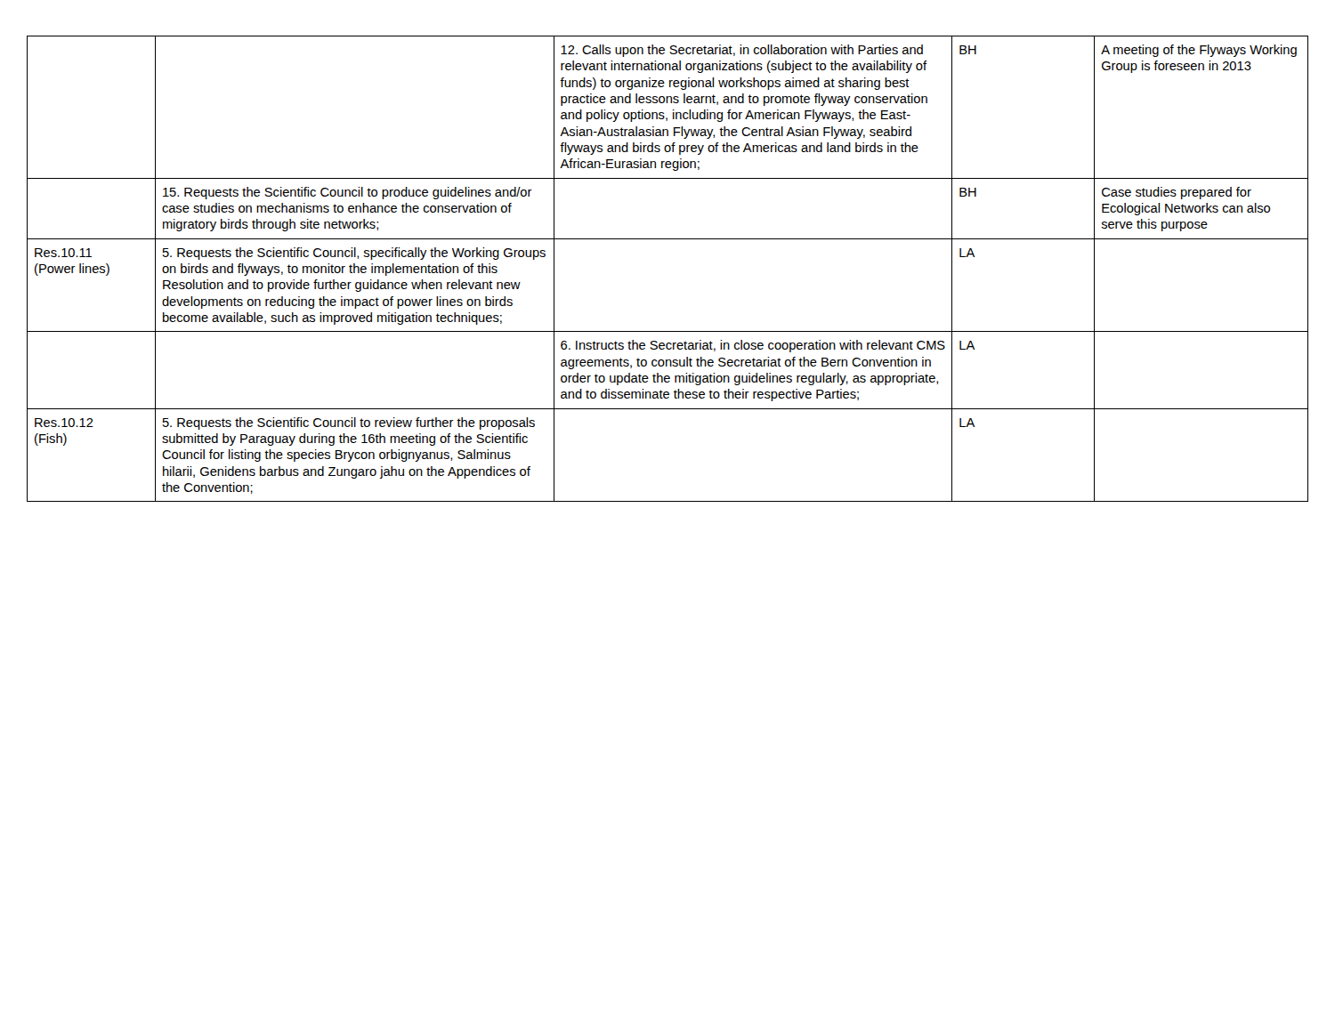| | | 12. Calls upon the Secretariat, in collaboration with Parties and relevant international organizations (subject to the availability of funds) to organize regional workshops aimed at sharing best practice and lessons learnt, and to promote flyway conservation and policy options, including for American Flyways, the East-Asian-Australasian Flyway, the Central Asian Flyway, seabird flyways and birds of prey of the Americas and land birds in the African-Eurasian region; | BH | A meeting of the Flyways Working Group is foreseen in 2013 |
| | 15. Requests the Scientific Council to produce guidelines and/or case studies on mechanisms to enhance the conservation of migratory birds through site networks; | | BH | Case studies prepared for Ecological Networks can also serve this purpose |
| Res.10.11 (Power lines) | 5. Requests the Scientific Council, specifically the Working Groups on birds and flyways, to monitor the implementation of this Resolution and to provide further guidance when relevant new developments on reducing the impact of power lines on birds become available, such as improved mitigation techniques; | | LA | |
| | | 6. Instructs the Secretariat, in close cooperation with relevant CMS agreements, to consult the Secretariat of the Bern Convention in order to update the mitigation guidelines regularly, as appropriate, and to disseminate these to their respective Parties; | LA | |
| Res.10.12 (Fish) | 5. Requests the Scientific Council to review further the proposals submitted by Paraguay during the 16th meeting of the Scientific Council for listing the species Brycon orbignyanus, Salminus hilarii, Genidens barbus and Zungaro jahu on the Appendices of the Convention; | | LA | |